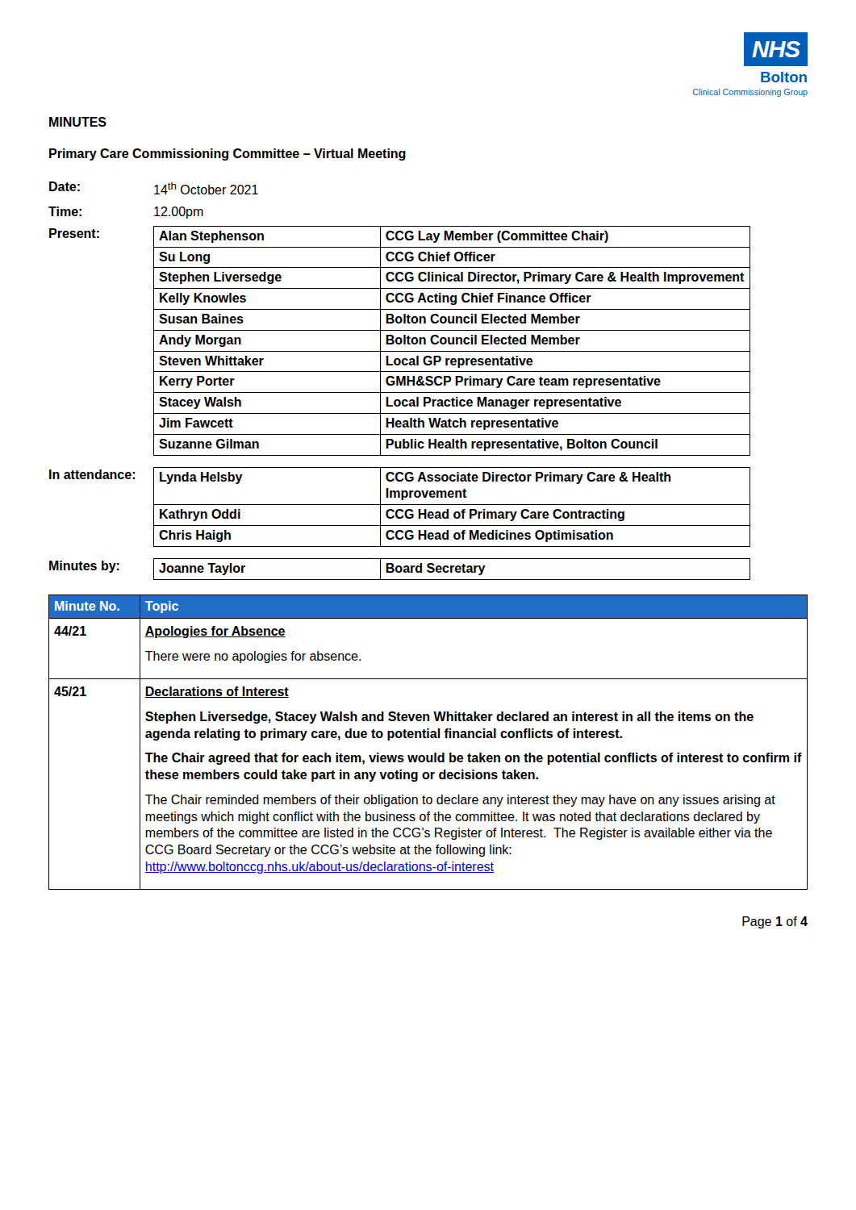NHS
Bolton
Clinical Commissioning Group
MINUTES
Primary Care Commissioning Committee – Virtual Meeting
Date: 14th October 2021
Time: 12.00pm
Present:
| Alan Stephenson | CCG Lay Member (Committee Chair) |
| Su Long | CCG Chief Officer |
| Stephen Liversedge | CCG Clinical Director, Primary Care & Health Improvement |
| Kelly Knowles | CCG Acting Chief Finance Officer |
| Susan Baines | Bolton Council Elected Member |
| Andy Morgan | Bolton Council Elected Member |
| Steven Whittaker | Local GP representative |
| Kerry Porter | GMH&SCP Primary Care team representative |
| Stacey Walsh | Local Practice Manager representative |
| Jim Fawcett | Health Watch representative |
| Suzanne Gilman | Public Health representative, Bolton Council |
In attendance:
| Lynda Helsby | CCG Associate Director Primary Care & Health Improvement |
| Kathryn Oddi | CCG Head of Primary Care Contracting |
| Chris Haigh | CCG Head of Medicines Optimisation |
Minutes by:
| Joanne Taylor | Board Secretary |
| Minute No. | Topic |
| --- | --- |
| 44/21 | Apologies for Absence There were no apologies for absence. |
| 45/21 | Declarations of Interest Stephen Liversedge, Stacey Walsh and Steven Whittaker declared an interest in all the items on the agenda relating to primary care, due to potential financial conflicts of interest. The Chair agreed that for each item, views would be taken on the potential conflicts of interest to confirm if these members could take part in any voting or decisions taken. The Chair reminded members of their obligation to declare any interest they may have on any issues arising at meetings which might conflict with the business of the committee. It was noted that declarations declared by members of the committee are listed in the CCG’s Register of Interest. The Register is available either via the CCG Board Secretary or the CCG’s website at the following link: http://www.boltonccg.nhs.uk/about-us/declarations-of-interest |
Page 1 of 4